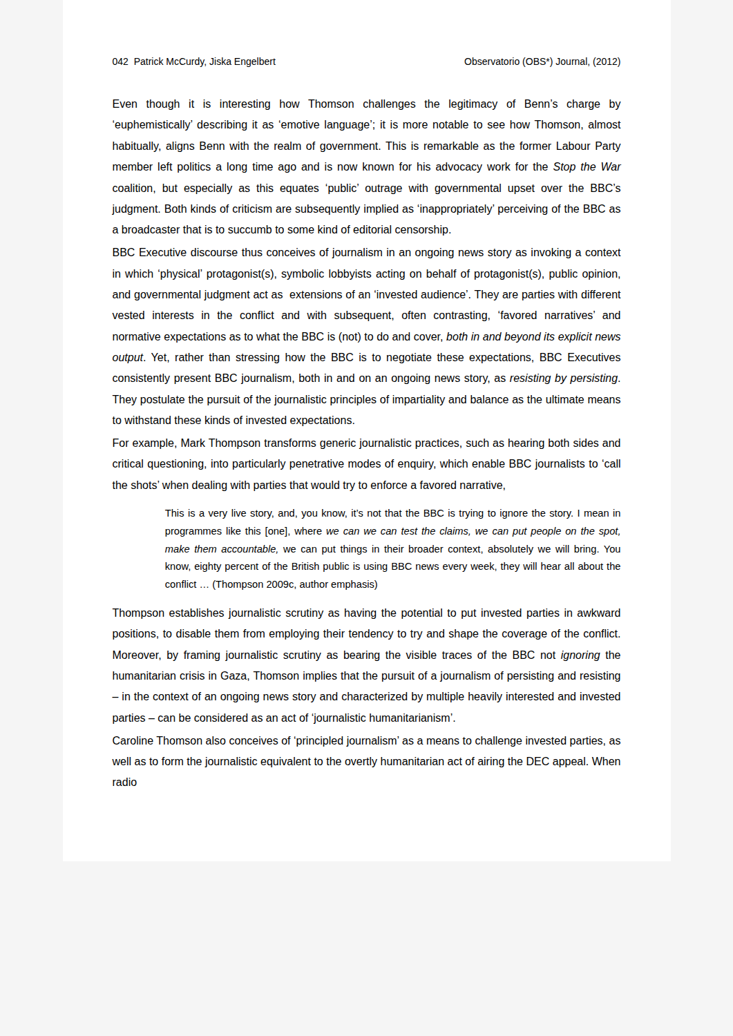042 Patrick McCurdy, Jiska Engelbert Observatorio (OBS*) Journal, (2012)
Even though it is interesting how Thomson challenges the legitimacy of Benn’s charge by ‘euphemistically’ describing it as ‘emotive language’; it is more notable to see how Thomson, almost habitually, aligns Benn with the realm of government. This is remarkable as the former Labour Party member left politics a long time ago and is now known for his advocacy work for the Stop the War coalition, but especially as this equates ‘public’ outrage with governmental upset over the BBC’s judgment. Both kinds of criticism are subsequently implied as ‘inappropriately’ perceiving of the BBC as a broadcaster that is to succumb to some kind of editorial censorship.
BBC Executive discourse thus conceives of journalism in an ongoing news story as invoking a context in which ‘physical’ protagonist(s), symbolic lobbyists acting on behalf of protagonist(s), public opinion, and governmental judgment act as extensions of an ‘invested audience’. They are parties with different vested interests in the conflict and with subsequent, often contrasting, ‘favored narratives’ and normative expectations as to what the BBC is (not) to do and cover, both in and beyond its explicit news output. Yet, rather than stressing how the BBC is to negotiate these expectations, BBC Executives consistently present BBC journalism, both in and on an ongoing news story, as resisting by persisting. They postulate the pursuit of the journalistic principles of impartiality and balance as the ultimate means to withstand these kinds of invested expectations.
For example, Mark Thompson transforms generic journalistic practices, such as hearing both sides and critical questioning, into particularly penetrative modes of enquiry, which enable BBC journalists to ‘call the shots’ when dealing with parties that would try to enforce a favored narrative,
This is a very live story, and, you know, it’s not that the BBC is trying to ignore the story. I mean in programmes like this [one], where we can we can test the claims, we can put people on the spot, make them accountable, we can put things in their broader context, absolutely we will bring. You know, eighty percent of the British public is using BBC news every week, they will hear all about the conflict … (Thompson 2009c, author emphasis)
Thompson establishes journalistic scrutiny as having the potential to put invested parties in awkward positions, to disable them from employing their tendency to try and shape the coverage of the conflict. Moreover, by framing journalistic scrutiny as bearing the visible traces of the BBC not ignoring the humanitarian crisis in Gaza, Thomson implies that the pursuit of a journalism of persisting and resisting – in the context of an ongoing news story and characterized by multiple heavily interested and invested parties – can be considered as an act of ‘journalistic humanitarianism’.
Caroline Thomson also conceives of ‘principled journalism’ as a means to challenge invested parties, as well as to form the journalistic equivalent to the overtly humanitarian act of airing the DEC appeal. When radio